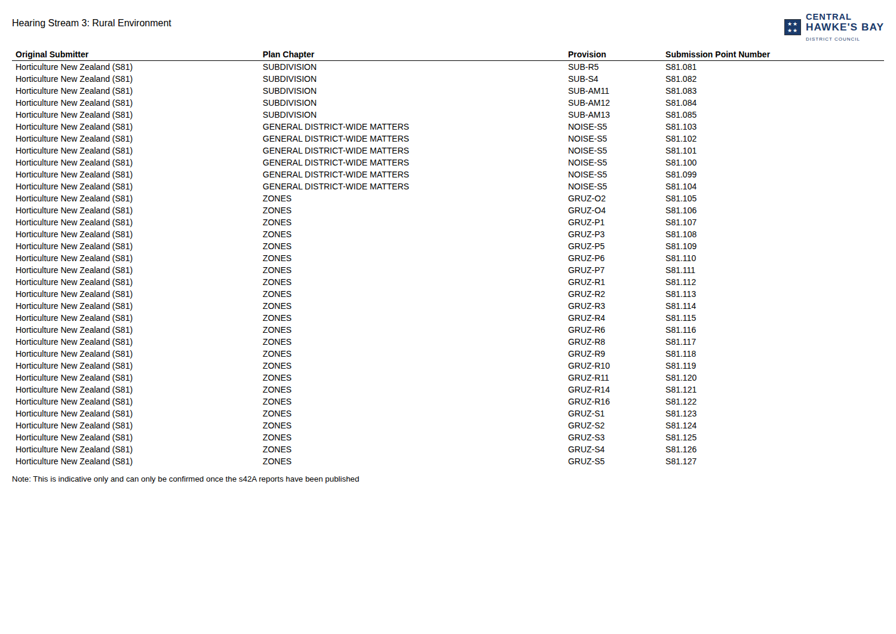Hearing Stream 3: Rural Environment
★★
★★ CENTRAL
HAWKE'S BAY
DISTRICT COUNCIL
| Original Submitter | Plan Chapter | Provision | Submission Point Number |
| --- | --- | --- | --- |
| Horticulture New Zealand (S81) | SUBDIVISION | SUB-R5 | S81.081 |
| Horticulture New Zealand (S81) | SUBDIVISION | SUB-S4 | S81.082 |
| Horticulture New Zealand (S81) | SUBDIVISION | SUB-AM11 | S81.083 |
| Horticulture New Zealand (S81) | SUBDIVISION | SUB-AM12 | S81.084 |
| Horticulture New Zealand (S81) | SUBDIVISION | SUB-AM13 | S81.085 |
| Horticulture New Zealand (S81) | GENERAL DISTRICT-WIDE MATTERS | NOISE-S5 | S81.103 |
| Horticulture New Zealand (S81) | GENERAL DISTRICT-WIDE MATTERS | NOISE-S5 | S81.102 |
| Horticulture New Zealand (S81) | GENERAL DISTRICT-WIDE MATTERS | NOISE-S5 | S81.101 |
| Horticulture New Zealand (S81) | GENERAL DISTRICT-WIDE MATTERS | NOISE-S5 | S81.100 |
| Horticulture New Zealand (S81) | GENERAL DISTRICT-WIDE MATTERS | NOISE-S5 | S81.099 |
| Horticulture New Zealand (S81) | GENERAL DISTRICT-WIDE MATTERS | NOISE-S5 | S81.104 |
| Horticulture New Zealand (S81) | ZONES | GRUZ-O2 | S81.105 |
| Horticulture New Zealand (S81) | ZONES | GRUZ-O4 | S81.106 |
| Horticulture New Zealand (S81) | ZONES | GRUZ-P1 | S81.107 |
| Horticulture New Zealand (S81) | ZONES | GRUZ-P3 | S81.108 |
| Horticulture New Zealand (S81) | ZONES | GRUZ-P5 | S81.109 |
| Horticulture New Zealand (S81) | ZONES | GRUZ-P6 | S81.110 |
| Horticulture New Zealand (S81) | ZONES | GRUZ-P7 | S81.111 |
| Horticulture New Zealand (S81) | ZONES | GRUZ-R1 | S81.112 |
| Horticulture New Zealand (S81) | ZONES | GRUZ-R2 | S81.113 |
| Horticulture New Zealand (S81) | ZONES | GRUZ-R3 | S81.114 |
| Horticulture New Zealand (S81) | ZONES | GRUZ-R4 | S81.115 |
| Horticulture New Zealand (S81) | ZONES | GRUZ-R6 | S81.116 |
| Horticulture New Zealand (S81) | ZONES | GRUZ-R8 | S81.117 |
| Horticulture New Zealand (S81) | ZONES | GRUZ-R9 | S81.118 |
| Horticulture New Zealand (S81) | ZONES | GRUZ-R10 | S81.119 |
| Horticulture New Zealand (S81) | ZONES | GRUZ-R11 | S81.120 |
| Horticulture New Zealand (S81) | ZONES | GRUZ-R14 | S81.121 |
| Horticulture New Zealand (S81) | ZONES | GRUZ-R16 | S81.122 |
| Horticulture New Zealand (S81) | ZONES | GRUZ-S1 | S81.123 |
| Horticulture New Zealand (S81) | ZONES | GRUZ-S2 | S81.124 |
| Horticulture New Zealand (S81) | ZONES | GRUZ-S3 | S81.125 |
| Horticulture New Zealand (S81) | ZONES | GRUZ-S4 | S81.126 |
| Horticulture New Zealand (S81) | ZONES | GRUZ-S5 | S81.127 |
Note: This is indicative only and can only be confirmed once the s42A reports have been published